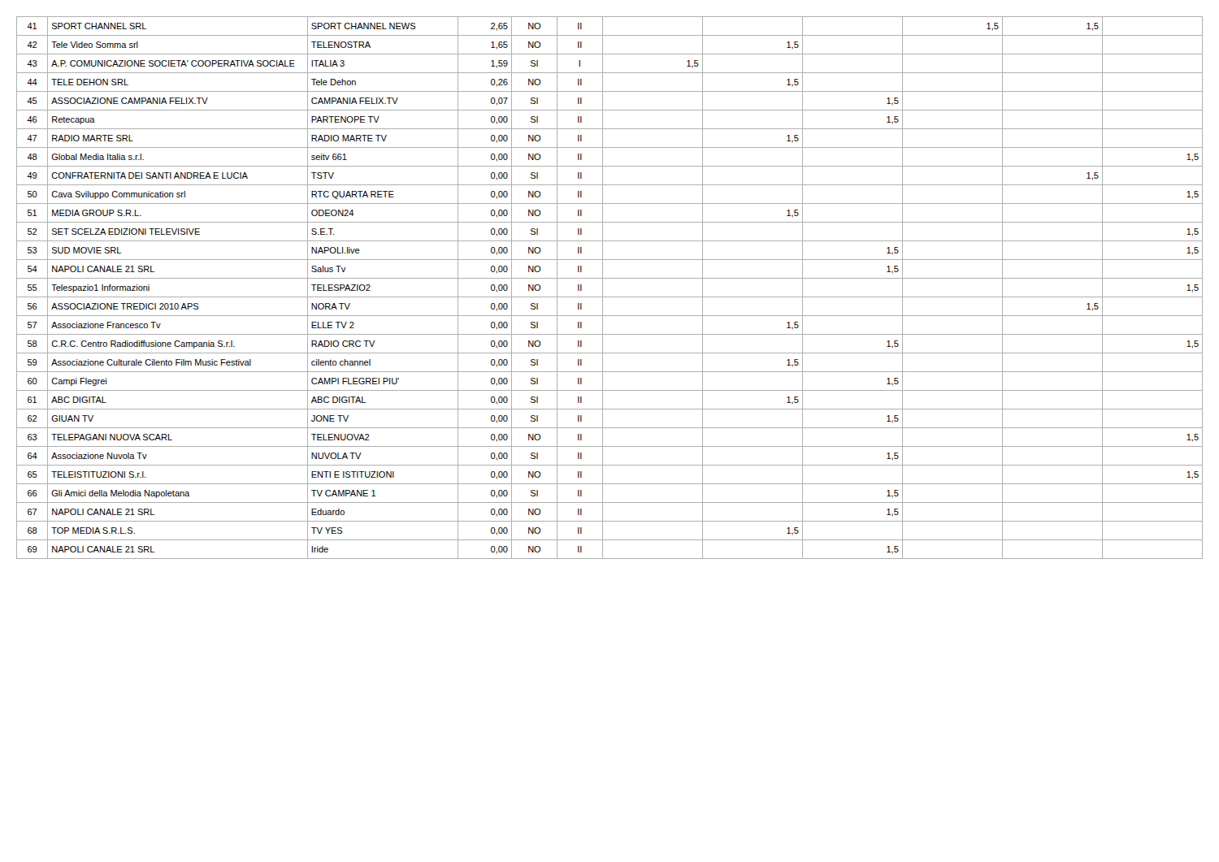| 41 | SPORT CHANNEL SRL | SPORT CHANNEL NEWS | 2,65 | NO | II | | | | 1,5 | 1,5 | |
| 42 | Tele Video Somma srl | TELENOSTRA | 1,65 | NO | II | | 1,5 | | | | |
| 43 | A.P. COMUNICAZIONE SOCIETA' COOPERATIVA SOCIALE | ITALIA 3 | 1,59 | SI | I | 1,5 | | | | | |
| 44 | TELE DEHON SRL | Tele Dehon | 0,26 | NO | II | | 1,5 | | | | |
| 45 | ASSOCIAZIONE CAMPANIA FELIX.TV | CAMPANIA FELIX.TV | 0,07 | SI | II | | | 1,5 | | | |
| 46 | Retecapua | PARTENOPE TV | 0,00 | SI | II | | | 1,5 | | | |
| 47 | RADIO MARTE SRL | RADIO MARTE TV | 0,00 | NO | II | | 1,5 | | | | |
| 48 | Global Media Italia s.r.l. | seitv 661 | 0,00 | NO | II | | | | | | 1,5 |
| 49 | CONFRATERNITA DEI SANTI ANDREA E LUCIA | TSTV | 0,00 | SI | II | | | | | 1,5 | |
| 50 | Cava Sviluppo Communication srl | RTC QUARTA RETE | 0,00 | NO | II | | | | | | 1,5 |
| 51 | MEDIA GROUP S.R.L. | ODEON24 | 0,00 | NO | II | | 1,5 | | | | |
| 52 | SET SCELZA EDIZIONI TELEVISIVE | S.E.T. | 0,00 | SI | II | | | | | | 1,5 |
| 53 | SUD MOVIE SRL | NAPOLI.live | 0,00 | NO | II | | | 1,5 | | | 1,5 |
| 54 | NAPOLI CANALE 21 SRL | Salus Tv | 0,00 | NO | II | | | 1,5 | | | |
| 55 | Telespazio1 Informazioni | TELESPAZIO2 | 0,00 | NO | II | | | | | | 1,5 |
| 56 | ASSOCIAZIONE TREDICI 2010 APS | NORA TV | 0,00 | SI | II | | | | | 1,5 | |
| 57 | Associazione Francesco Tv | ELLE TV 2 | 0,00 | SI | II | | 1,5 | | | | |
| 58 | C.R.C. Centro Radiodiffusione Campania S.r.l. | RADIO CRC TV | 0,00 | NO | II | | | 1,5 | | | 1,5 |
| 59 | Associazione Culturale Cilento Film Music Festival | cilento channel | 0,00 | SI | II | | 1,5 | | | | |
| 60 | Campi Flegrei | CAMPI FLEGREI PIU' | 0,00 | SI | II | | | 1,5 | | | |
| 61 | ABC DIGITAL | ABC DIGITAL | 0,00 | SI | II | | 1,5 | | | | |
| 62 | GIUAN TV | JONE TV | 0,00 | SI | II | | | 1,5 | | | |
| 63 | TELEPAGANI NUOVA SCARL | TELENUOVA2 | 0,00 | NO | II | | | | | | 1,5 |
| 64 | Associazione Nuvola Tv | NUVOLA TV | 0,00 | SI | II | | | 1,5 | | | |
| 65 | TELEISTITUZIONI S.r.l. | ENTI E ISTITUZIONI | 0,00 | NO | II | | | | | | 1,5 |
| 66 | Gli Amici della Melodia Napoletana | TV CAMPANE 1 | 0,00 | SI | II | | | 1,5 | | | |
| 67 | NAPOLI CANALE 21 SRL | Eduardo | 0,00 | NO | II | | | 1,5 | | | |
| 68 | TOP MEDIA S.R.L.S. | TV YES | 0,00 | NO | II | | 1,5 | | | | |
| 69 | NAPOLI CANALE 21 SRL | Iride | 0,00 | NO | II | | | 1,5 | | | |